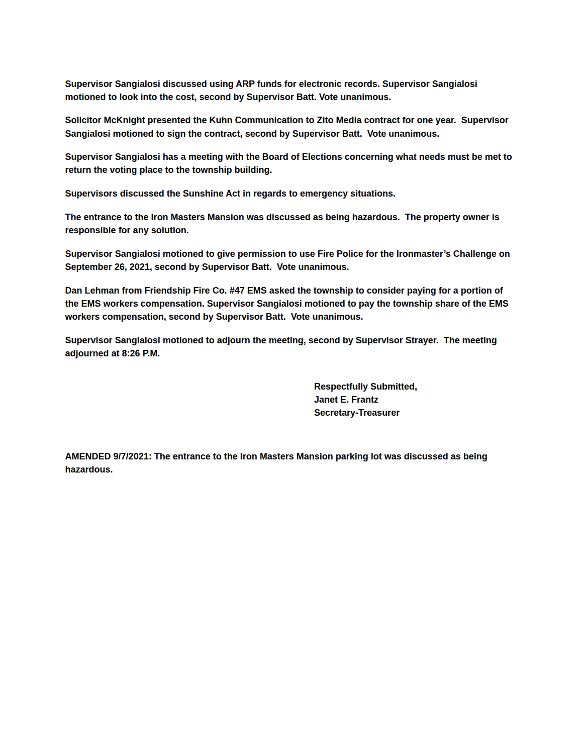Supervisor Sangialosi discussed using ARP funds for electronic records. Supervisor Sangialosi motioned to look into the cost, second by Supervisor Batt. Vote unanimous.
Solicitor McKnight presented the Kuhn Communication to Zito Media contract for one year. Supervisor Sangialosi motioned to sign the contract, second by Supervisor Batt. Vote unanimous.
Supervisor Sangialosi has a meeting with the Board of Elections concerning what needs must be met to return the voting place to the township building.
Supervisors discussed the Sunshine Act in regards to emergency situations.
The entrance to the Iron Masters Mansion was discussed as being hazardous. The property owner is responsible for any solution.
Supervisor Sangialosi motioned to give permission to use Fire Police for the Ironmaster’s Challenge on September 26, 2021, second by Supervisor Batt. Vote unanimous.
Dan Lehman from Friendship Fire Co. #47 EMS asked the township to consider paying for a portion of the EMS workers compensation. Supervisor Sangialosi motioned to pay the township share of the EMS workers compensation, second by Supervisor Batt. Vote unanimous.
Supervisor Sangialosi motioned to adjourn the meeting, second by Supervisor Strayer. The meeting adjourned at 8:26 P.M.
Respectfully Submitted,
Janet E. Frantz
Secretary-Treasurer
AMENDED 9/7/2021: The entrance to the Iron Masters Mansion parking lot was discussed as being hazardous.